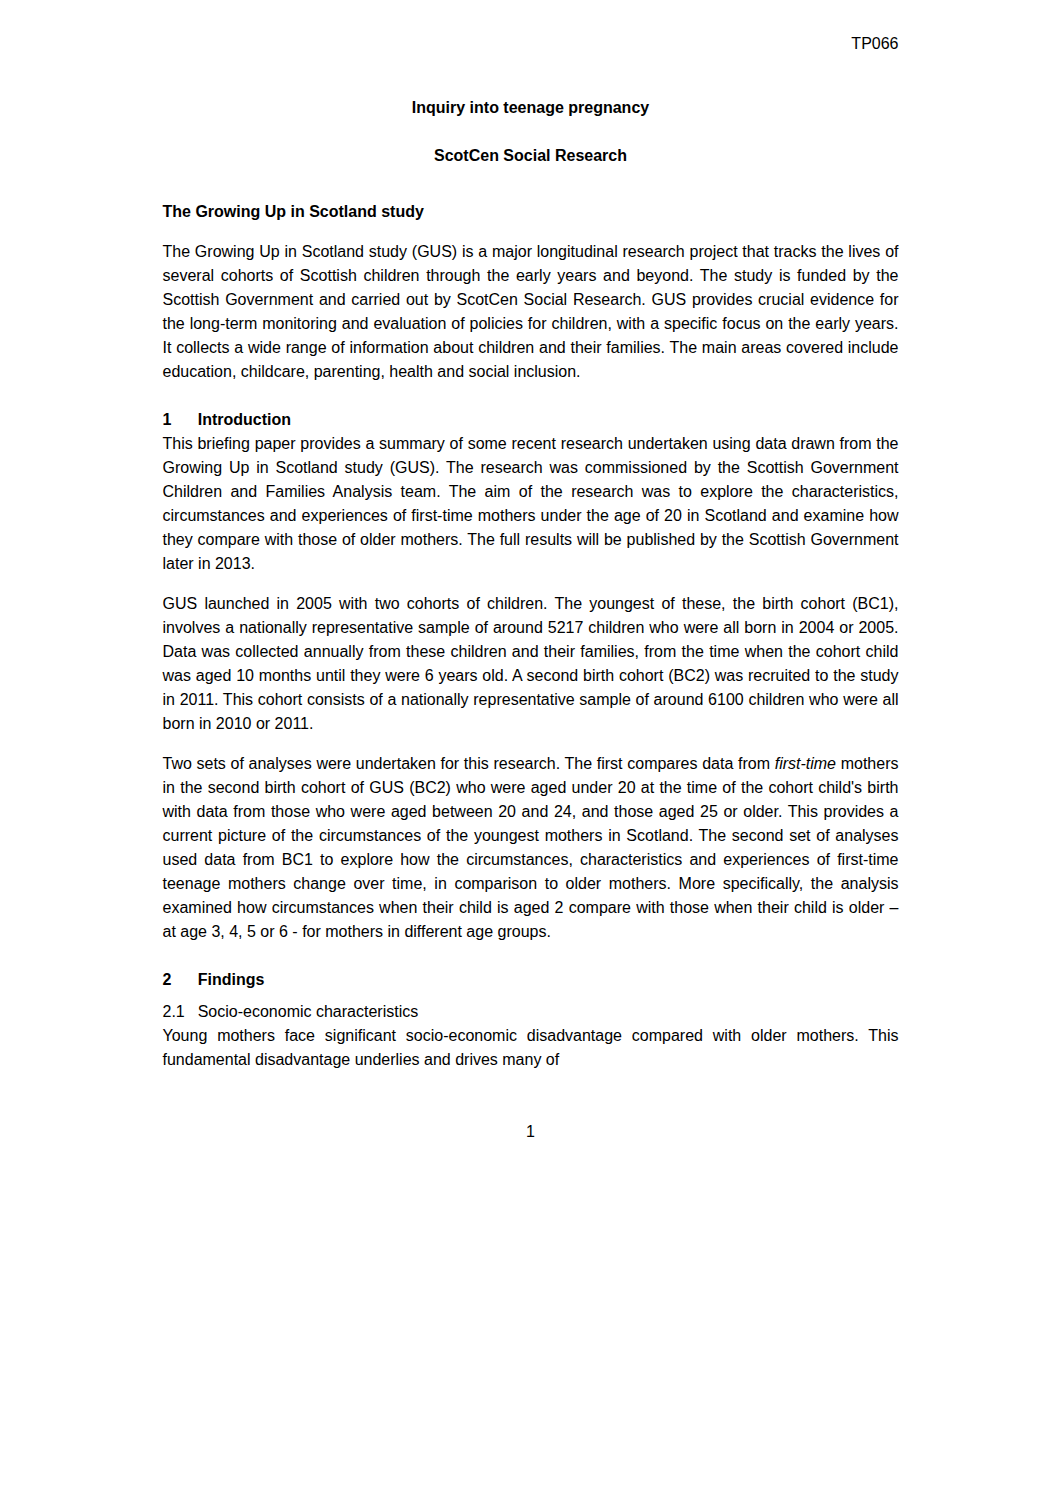TP066
Inquiry into teenage pregnancy
ScotCen Social Research
The Growing Up in Scotland study
The Growing Up in Scotland study (GUS) is a major longitudinal research project that tracks the lives of several cohorts of Scottish children through the early years and beyond. The study is funded by the Scottish Government and carried out by ScotCen Social Research. GUS provides crucial evidence for the long-term monitoring and evaluation of policies for children, with a specific focus on the early years. It collects a wide range of information about children and their families. The main areas covered include education, childcare, parenting, health and social inclusion.
1 Introduction
This briefing paper provides a summary of some recent research undertaken using data drawn from the Growing Up in Scotland study (GUS). The research was commissioned by the Scottish Government Children and Families Analysis team. The aim of the research was to explore the characteristics, circumstances and experiences of first-time mothers under the age of 20 in Scotland and examine how they compare with those of older mothers. The full results will be published by the Scottish Government later in 2013.
GUS launched in 2005 with two cohorts of children. The youngest of these, the birth cohort (BC1), involves a nationally representative sample of around 5217 children who were all born in 2004 or 2005. Data was collected annually from these children and their families, from the time when the cohort child was aged 10 months until they were 6 years old. A second birth cohort (BC2) was recruited to the study in 2011. This cohort consists of a nationally representative sample of around 6100 children who were all born in 2010 or 2011.
Two sets of analyses were undertaken for this research. The first compares data from first-time mothers in the second birth cohort of GUS (BC2) who were aged under 20 at the time of the cohort child's birth with data from those who were aged between 20 and 24, and those aged 25 or older. This provides a current picture of the circumstances of the youngest mothers in Scotland. The second set of analyses used data from BC1 to explore how the circumstances, characteristics and experiences of first-time teenage mothers change over time, in comparison to older mothers. More specifically, the analysis examined how circumstances when their child is aged 2 compare with those when their child is older – at age 3, 4, 5 or 6 - for mothers in different age groups.
2 Findings
2.1 Socio-economic characteristics
Young mothers face significant socio-economic disadvantage compared with older mothers. This fundamental disadvantage underlies and drives many of
1